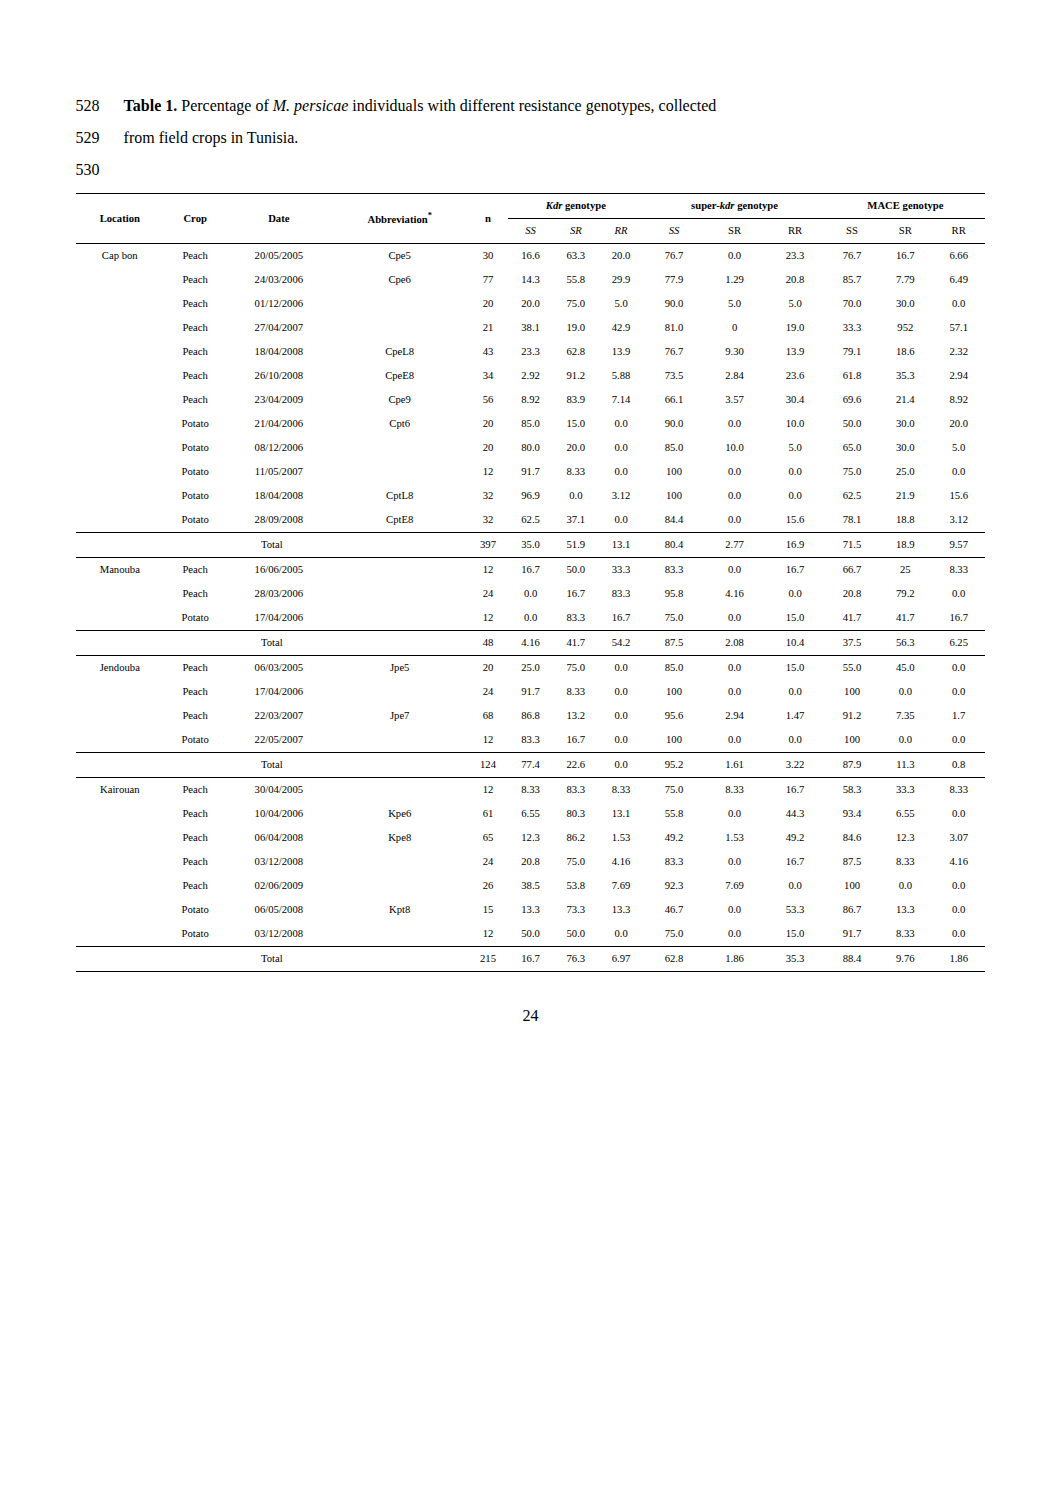528 Table 1. Percentage of M. persicae individuals with different resistance genotypes, collected
529 from field crops in Tunisia.
530
| Location | Crop | Date | Abbreviation * | n | Kdr genotype | super- kdr genotype | MACE genotype |
| --- | --- | --- | --- | --- | --- | --- | --- |
| SS | SR | RR | SS | SR | RR | SS | SR | RR |
| Cap bon | Peach | 20/05/2005 | Cpe5 | 30 | 16.6 | 63.3 | 20.0 | 76.7 | 0.0 | 23.3 | 76.7 | 16.7 | 6.66 |
| | Peach | 24/03/2006 | Cpe6 | 77 | 14.3 | 55.8 | 29.9 | 77.9 | 1.29 | 20.8 | 85.7 | 7.79 | 6.49 |
| | Peach | 01/12/2006 | | 20 | 20.0 | 75.0 | 5.0 | 90.0 | 5.0 | 5.0 | 70.0 | 30.0 | 0.0 |
| | Peach | 27/04/2007 | | 21 | 38.1 | 19.0 | 42.9 | 81.0 | 0 | 19.0 | 33.3 | 952 | 57.1 |
| | Peach | 18/04/2008 | CpeL8 | 43 | 23.3 | 62.8 | 13.9 | 76.7 | 9.30 | 13.9 | 79.1 | 18.6 | 2.32 |
| | Peach | 26/10/2008 | CpeE8 | 34 | 2.92 | 91.2 | 5.88 | 73.5 | 2.84 | 23.6 | 61.8 | 35.3 | 2.94 |
| | Peach | 23/04/2009 | Cpe9 | 56 | 8.92 | 83.9 | 7.14 | 66.1 | 3.57 | 30.4 | 69.6 | 21.4 | 8.92 |
| | Potato | 21/04/2006 | Cpt6 | 20 | 85.0 | 15.0 | 0.0 | 90.0 | 0.0 | 10.0 | 50.0 | 30.0 | 20.0 |
| | Potato | 08/12/2006 | | 20 | 80.0 | 20.0 | 0.0 | 85.0 | 10.0 | 5.0 | 65.0 | 30.0 | 5.0 |
| | Potato | 11/05/2007 | | 12 | 91.7 | 8.33 | 0.0 | 100 | 0.0 | 0.0 | 75.0 | 25.0 | 0.0 |
| | Potato | 18/04/2008 | CptL8 | 32 | 96.9 | 0.0 | 3.12 | 100 | 0.0 | 0.0 | 62.5 | 21.9 | 15.6 |
| | Potato | 28/09/2008 | CptE8 | 32 | 62.5 | 37.1 | 0.0 | 84.4 | 0.0 | 15.6 | 78.1 | 18.8 | 3.12 |
| Total | 397 | 35.0 | 51.9 | 13.1 | 80.4 | 2.77 | 16.9 | 71.5 | 18.9 | 9.57 |
| Manouba | Peach | 16/06/2005 | | 12 | 16.7 | 50.0 | 33.3 | 83.3 | 0.0 | 16.7 | 66.7 | 25 | 8.33 |
| | Peach | 28/03/2006 | | 24 | 0.0 | 16.7 | 83.3 | 95.8 | 4.16 | 0.0 | 20.8 | 79.2 | 0.0 |
| | Potato | 17/04/2006 | | 12 | 0.0 | 83.3 | 16.7 | 75.0 | 0.0 | 15.0 | 41.7 | 41.7 | 16.7 |
| Total | 48 | 4.16 | 41.7 | 54.2 | 87.5 | 2.08 | 10.4 | 37.5 | 56.3 | 6.25 |
| Jendouba | Peach | 06/03/2005 | Jpe5 | 20 | 25.0 | 75.0 | 0.0 | 85.0 | 0.0 | 15.0 | 55.0 | 45.0 | 0.0 |
| | Peach | 17/04/2006 | | 24 | 91.7 | 8.33 | 0.0 | 100 | 0.0 | 0.0 | 100 | 0.0 | 0.0 |
| | Peach | 22/03/2007 | Jpe7 | 68 | 86.8 | 13.2 | 0.0 | 95.6 | 2.94 | 1.47 | 91.2 | 7.35 | 1.7 |
| | Potato | 22/05/2007 | | 12 | 83.3 | 16.7 | 0.0 | 100 | 0.0 | 0.0 | 100 | 0.0 | 0.0 |
| Total | 124 | 77.4 | 22.6 | 0.0 | 95.2 | 1.61 | 3.22 | 87.9 | 11.3 | 0.8 |
| Kairouan | Peach | 30/04/2005 | | 12 | 8.33 | 83.3 | 8.33 | 75.0 | 8.33 | 16.7 | 58.3 | 33.3 | 8.33 |
| | Peach | 10/04/2006 | Kpe6 | 61 | 6.55 | 80.3 | 13.1 | 55.8 | 0.0 | 44.3 | 93.4 | 6.55 | 0.0 |
| | Peach | 06/04/2008 | Kpe8 | 65 | 12.3 | 86.2 | 1.53 | 49.2 | 1.53 | 49.2 | 84.6 | 12.3 | 3.07 |
| | Peach | 03/12/2008 | | 24 | 20.8 | 75.0 | 4.16 | 83.3 | 0.0 | 16.7 | 87.5 | 8.33 | 4.16 |
| | Peach | 02/06/2009 | | 26 | 38.5 | 53.8 | 7.69 | 92.3 | 7.69 | 0.0 | 100 | 0.0 | 0.0 |
| | Potato | 06/05/2008 | Kpt8 | 15 | 13.3 | 73.3 | 13.3 | 46.7 | 0.0 | 53.3 | 86.7 | 13.3 | 0.0 |
| | Potato | 03/12/2008 | | 12 | 50.0 | 50.0 | 0.0 | 75.0 | 0.0 | 15.0 | 91.7 | 8.33 | 0.0 |
| Total | 215 | 16.7 | 76.3 | 6.97 | 62.8 | 1.86 | 35.3 | 88.4 | 9.76 | 1.86 |
24